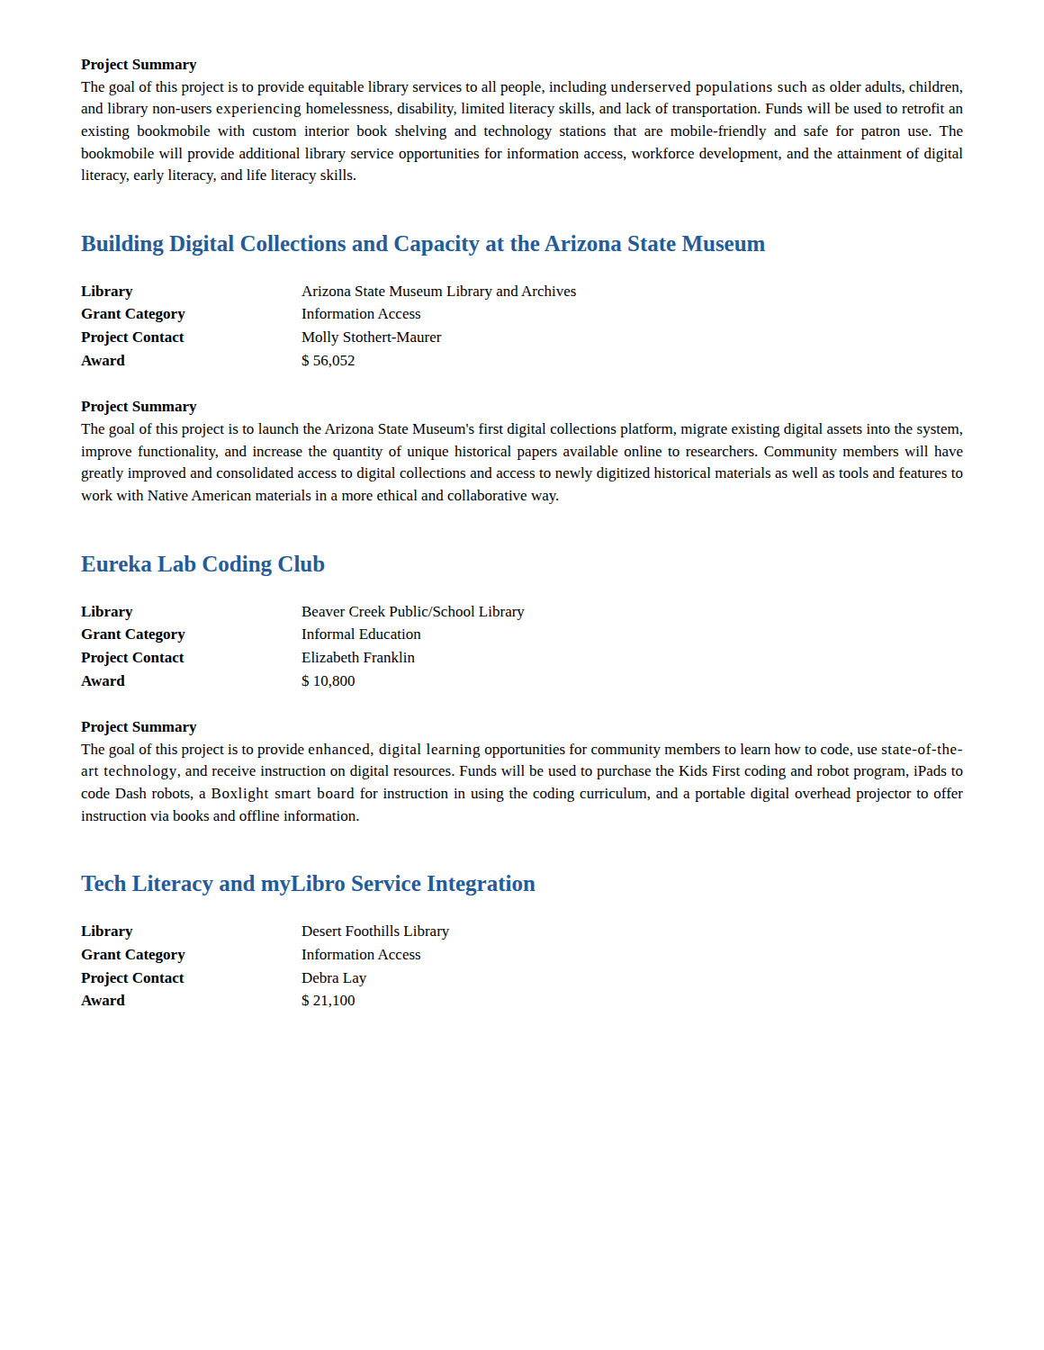Project Summary
The goal of this project is to provide equitable library services to all people, including underserved populations such as older adults, children, and library non-users experiencing homelessness, disability, limited literacy skills, and lack of transportation. Funds will be used to retrofit an existing bookmobile with custom interior book shelving and technology stations that are mobile-friendly and safe for patron use. The bookmobile will provide additional library service opportunities for information access, workforce development, and the attainment of digital literacy, early literacy, and life literacy skills.
Building Digital Collections and Capacity at the Arizona State Museum
| Library | Arizona State Museum Library and Archives |
| Grant Category | Information Access |
| Project Contact | Molly Stothert-Maurer |
| Award | $ 56,052 |
Project Summary
The goal of this project is to launch the Arizona State Museum's first digital collections platform, migrate existing digital assets into the system, improve functionality, and increase the quantity of unique historical papers available online to researchers. Community members will have greatly improved and consolidated access to digital collections and access to newly digitized historical materials as well as tools and features to work with Native American materials in a more ethical and collaborative way.
Eureka Lab Coding Club
| Library | Beaver Creek Public/School Library |
| Grant Category | Informal Education |
| Project Contact | Elizabeth Franklin |
| Award | $ 10,800 |
Project Summary
The goal of this project is to provide enhanced, digital learning opportunities for community members to learn how to code, use state-of-the-art technology, and receive instruction on digital resources. Funds will be used to purchase the Kids First coding and robot program, iPads to code Dash robots, a Boxlight smart board for instruction in using the coding curriculum, and a portable digital overhead projector to offer instruction via books and offline information.
Tech Literacy and myLibro Service Integration
| Library | Desert Foothills Library |
| Grant Category | Information Access |
| Project Contact | Debra Lay |
| Award | $ 21,100 |